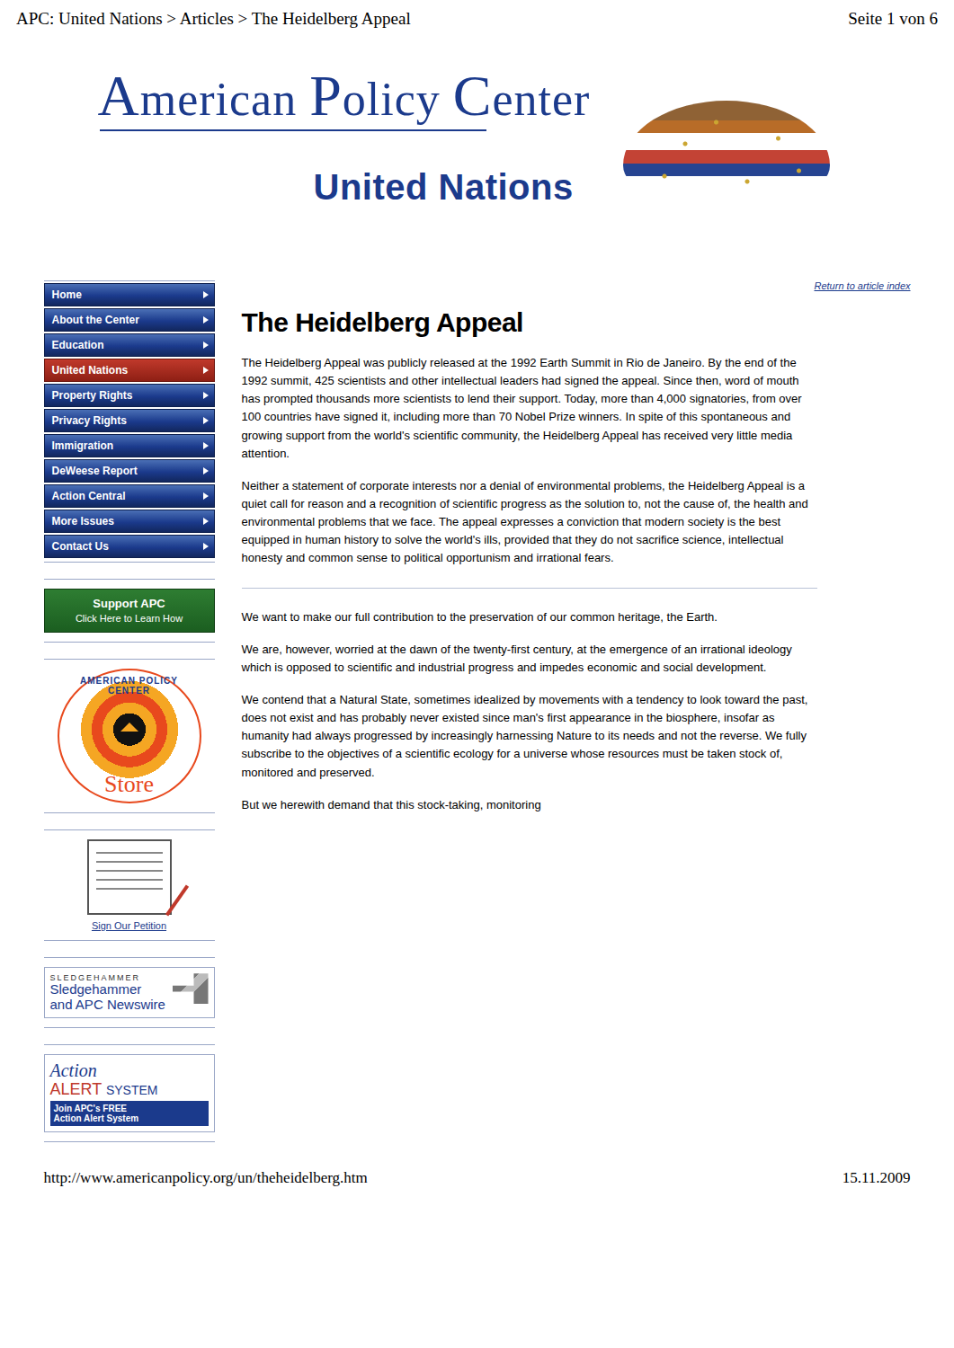APC: United Nations > Articles > The Heidelberg Appeal
Seite 1 von 6
American Policy Center
United Nations
Home
About the Center
Education
United Nations
Property Rights
Privacy Rights
Immigration
DeWeese Report
Action Central
More Issues
Contact Us
Support APC Click Here to Learn How
AMERICAN POLICY CENTER
Store
Sign Our Petition
SLEDGEHAMMER
Sledgehammer
and APC Newswire
Action
ALERT SYSTEM
Join APC's FREE
Action Alert System
Return to article index
The Heidelberg Appeal
The Heidelberg Appeal was publicly released at the 1992 Earth Summit in Rio de Janeiro. By the end of the 1992 summit, 425 scientists and other intellectual leaders had signed the appeal. Since then, word of mouth has prompted thousands more scientists to lend their support. Today, more than 4,000 signatories, from over 100 countries have signed it, including more than 70 Nobel Prize winners. In spite of this spontaneous and growing support from the world's scientific community, the Heidelberg Appeal has received very little media attention.
Neither a statement of corporate interests nor a denial of environmental problems, the Heidelberg Appeal is a quiet call for reason and a recognition of scientific progress as the solution to, not the cause of, the health and environmental problems that we face. The appeal expresses a conviction that modern society is the best equipped in human history to solve the world's ills, provided that they do not sacrifice science, intellectual honesty and common sense to political opportunism and irrational fears.
We want to make our full contribution to the preservation of our common heritage, the Earth.
We are, however, worried at the dawn of the twenty-first century, at the emergence of an irrational ideology which is opposed to scientific and industrial progress and impedes economic and social development.
We contend that a Natural State, sometimes idealized by movements with a tendency to look toward the past, does not exist and has probably never existed since man's first appearance in the biosphere, insofar as humanity had always progressed by increasingly harnessing Nature to its needs and not the reverse. We fully subscribe to the objectives of a scientific ecology for a universe whose resources must be taken stock of, monitored and preserved.
But we herewith demand that this stock-taking, monitoring
http://www.americanpolicy.org/un/theheidelberg.htm 15.11.2009